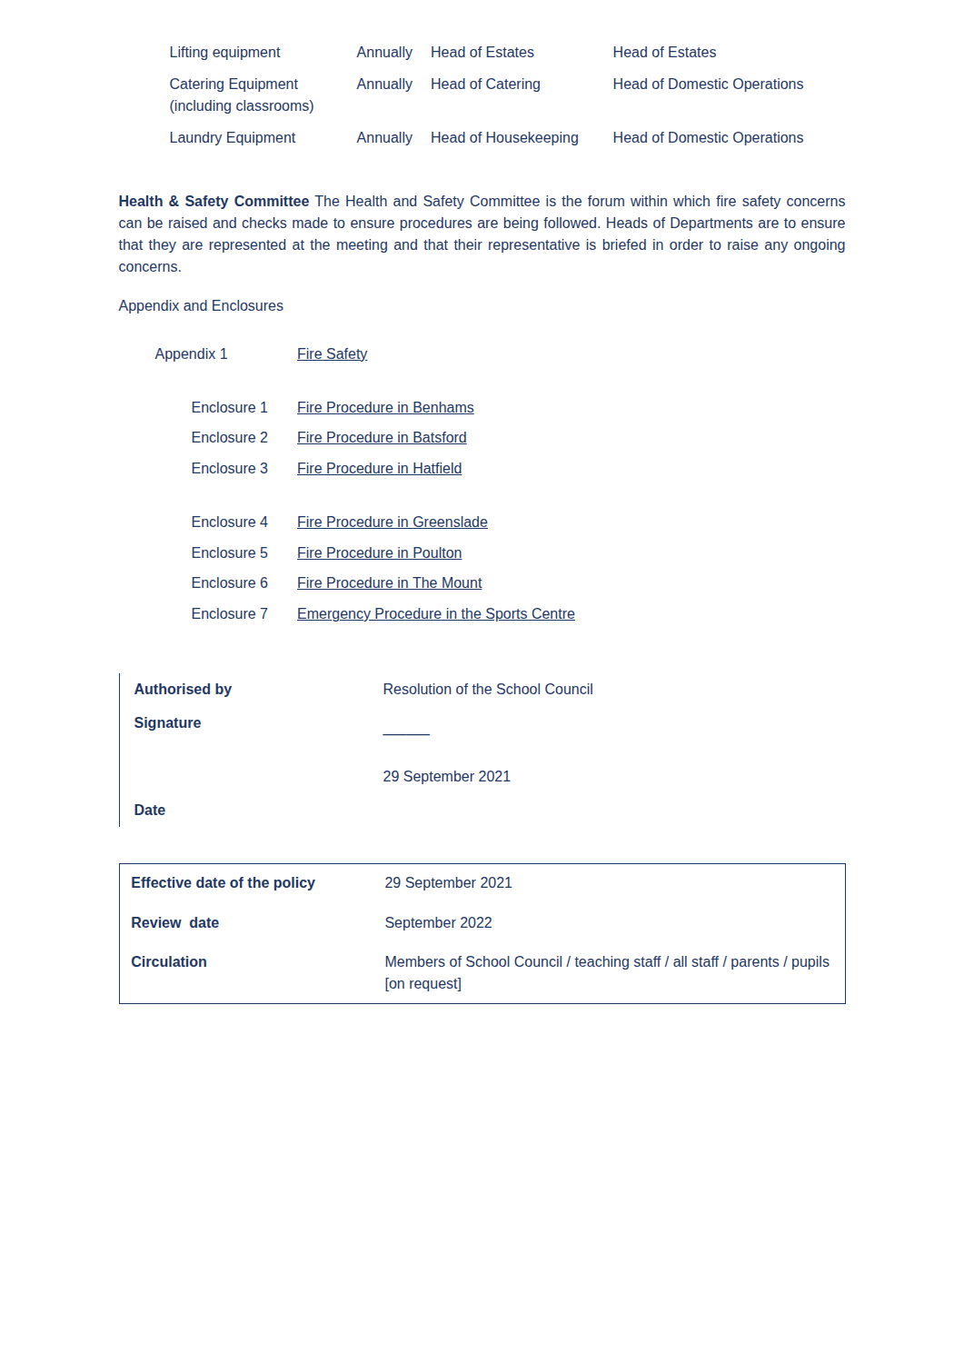| Lifting equipment | Annually | Head of Estates | Head of Estates |
| Catering Equipment (including classrooms) | Annually | Head of Catering | Head of Domestic Operations |
| Laundry Equipment | Annually | Head of Housekeeping | Head of Domestic Operations |
Health & Safety Committee The Health and Safety Committee is the forum within which fire safety concerns can be raised and checks made to ensure procedures are being followed. Heads of Departments are to ensure that they are represented at the meeting and that their representative is briefed in order to raise any ongoing concerns.
Appendix and Enclosures
| Appendix 1 | Fire Safety |
| Enclosure 1 | Fire Procedure in Benhams |
| Enclosure 2 | Fire Procedure in Batsford |
| Enclosure 3 | Fire Procedure in Hatfield |
| Enclosure 4 | Fire Procedure in Greenslade |
| Enclosure 5 | Fire Procedure in Poulton |
| Enclosure 6 | Fire Procedure in The Mount |
| Enclosure 7 | Emergency Procedure in the Sports Centre |
| Authorised by | Resolution of the School Council |
| Signature | —— |
| | 29 September 2021 |
| Date | |
| Effective date of the policy | 29 September 2021 |
| Review date | September 2022 |
| Circulation | Members of School Council / teaching staff / all staff / parents / pupils [on request] |